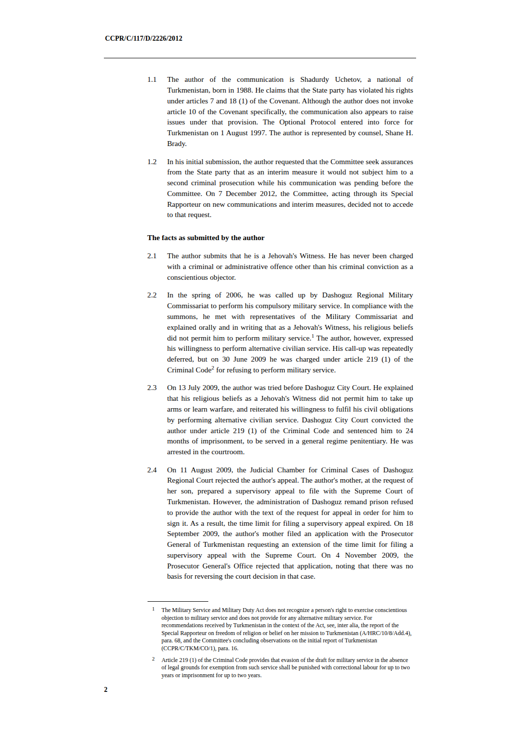CCPR/C/117/D/2226/2012
1.1 The author of the communication is Shadurdy Uchetov, a national of Turkmenistan, born in 1988. He claims that the State party has violated his rights under articles 7 and 18 (1) of the Covenant. Although the author does not invoke article 10 of the Covenant specifically, the communication also appears to raise issues under that provision. The Optional Protocol entered into force for Turkmenistan on 1 August 1997. The author is represented by counsel, Shane H. Brady.
1.2 In his initial submission, the author requested that the Committee seek assurances from the State party that as an interim measure it would not subject him to a second criminal prosecution while his communication was pending before the Committee. On 7 December 2012, the Committee, acting through its Special Rapporteur on new communications and interim measures, decided not to accede to that request.
The facts as submitted by the author
2.1 The author submits that he is a Jehovah's Witness. He has never been charged with a criminal or administrative offence other than his criminal conviction as a conscientious objector.
2.2 In the spring of 2006, he was called up by Dashoguz Regional Military Commissariat to perform his compulsory military service. In compliance with the summons, he met with representatives of the Military Commissariat and explained orally and in writing that as a Jehovah's Witness, his religious beliefs did not permit him to perform military service.1 The author, however, expressed his willingness to perform alternative civilian service. His call-up was repeatedly deferred, but on 30 June 2009 he was charged under article 219 (1) of the Criminal Code2 for refusing to perform military service.
2.3 On 13 July 2009, the author was tried before Dashoguz City Court. He explained that his religious beliefs as a Jehovah's Witness did not permit him to take up arms or learn warfare, and reiterated his willingness to fulfil his civil obligations by performing alternative civilian service. Dashoguz City Court convicted the author under article 219 (1) of the Criminal Code and sentenced him to 24 months of imprisonment, to be served in a general regime penitentiary. He was arrested in the courtroom.
2.4 On 11 August 2009, the Judicial Chamber for Criminal Cases of Dashoguz Regional Court rejected the author's appeal. The author's mother, at the request of her son, prepared a supervisory appeal to file with the Supreme Court of Turkmenistan. However, the administration of Dashoguz remand prison refused to provide the author with the text of the request for appeal in order for him to sign it. As a result, the time limit for filing a supervisory appeal expired. On 18 September 2009, the author's mother filed an application with the Prosecutor General of Turkmenistan requesting an extension of the time limit for filing a supervisory appeal with the Supreme Court. On 4 November 2009, the Prosecutor General's Office rejected that application, noting that there was no basis for reversing the court decision in that case.
1 The Military Service and Military Duty Act does not recognize a person's right to exercise conscientious objection to military service and does not provide for any alternative military service. For recommendations received by Turkmenistan in the context of the Act, see, inter alia, the report of the Special Rapporteur on freedom of religion or belief on her mission to Turkmenistan (A/HRC/10/8/Add.4), para. 68, and the Committee's concluding observations on the initial report of Turkmenistan (CCPR/C/TKM/CO/1), para. 16.
2 Article 219 (1) of the Criminal Code provides that evasion of the draft for military service in the absence of legal grounds for exemption from such service shall be punished with correctional labour for up to two years or imprisonment for up to two years.
2